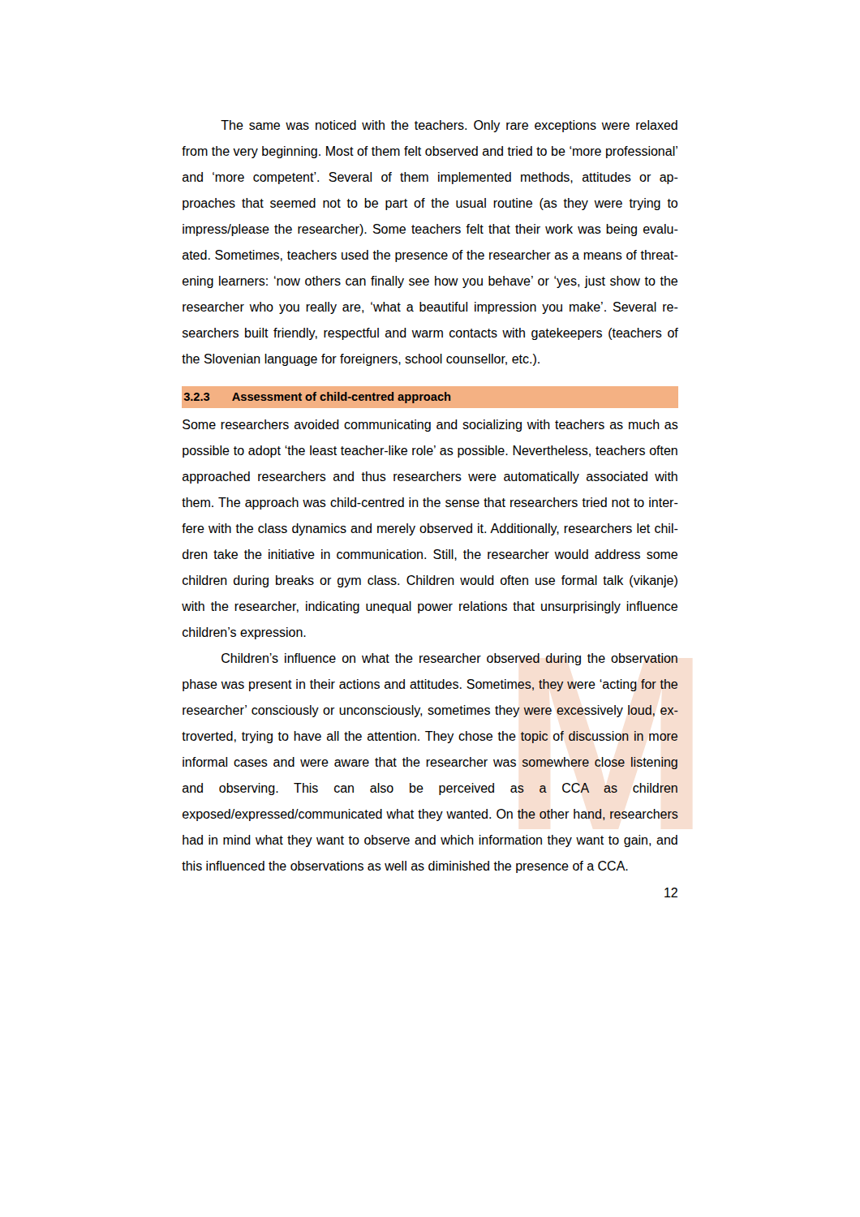M
The same was noticed with the teachers. Only rare exceptions were relaxed from the very beginning. Most of them felt observed and tried to be ‘more professional’ and ‘more competent’. Several of them implemented methods, attitudes or approaches that seemed not to be part of the usual routine (as they were trying to impress/please the researcher). Some teachers felt that their work was being evaluated. Sometimes, teachers used the presence of the researcher as a means of threatening learners: ‘now others can finally see how you behave’ or ‘yes, just show to the researcher who you really are, ‘what a beautiful impression you make’. Several researchers built friendly, respectful and warm contacts with gatekeepers (teachers of the Slovenian language for foreigners, school counsellor, etc.).
3.2.3 Assessment of child-centred approach
Some researchers avoided communicating and socializing with teachers as much as possible to adopt ‘the least teacher-like role’ as possible. Nevertheless, teachers often approached researchers and thus researchers were automatically associated with them. The approach was child-centred in the sense that researchers tried not to interfere with the class dynamics and merely observed it. Additionally, researchers let children take the initiative in communication. Still, the researcher would address some children during breaks or gym class. Children would often use formal talk (vikanje) with the researcher, indicating unequal power relations that unsurprisingly influence children’s expression.
Children’s influence on what the researcher observed during the observation phase was present in their actions and attitudes. Sometimes, they were ‘acting for the researcher’ consciously or unconsciously, sometimes they were excessively loud, extroverted, trying to have all the attention. They chose the topic of discussion in more informal cases and were aware that the researcher was somewhere close listening and observing. This can also be perceived as a CCA as children exposed/expressed/communicated what they wanted. On the other hand, researchers had in mind what they want to observe and which information they want to gain, and this influenced the observations as well as diminished the presence of a CCA.
12